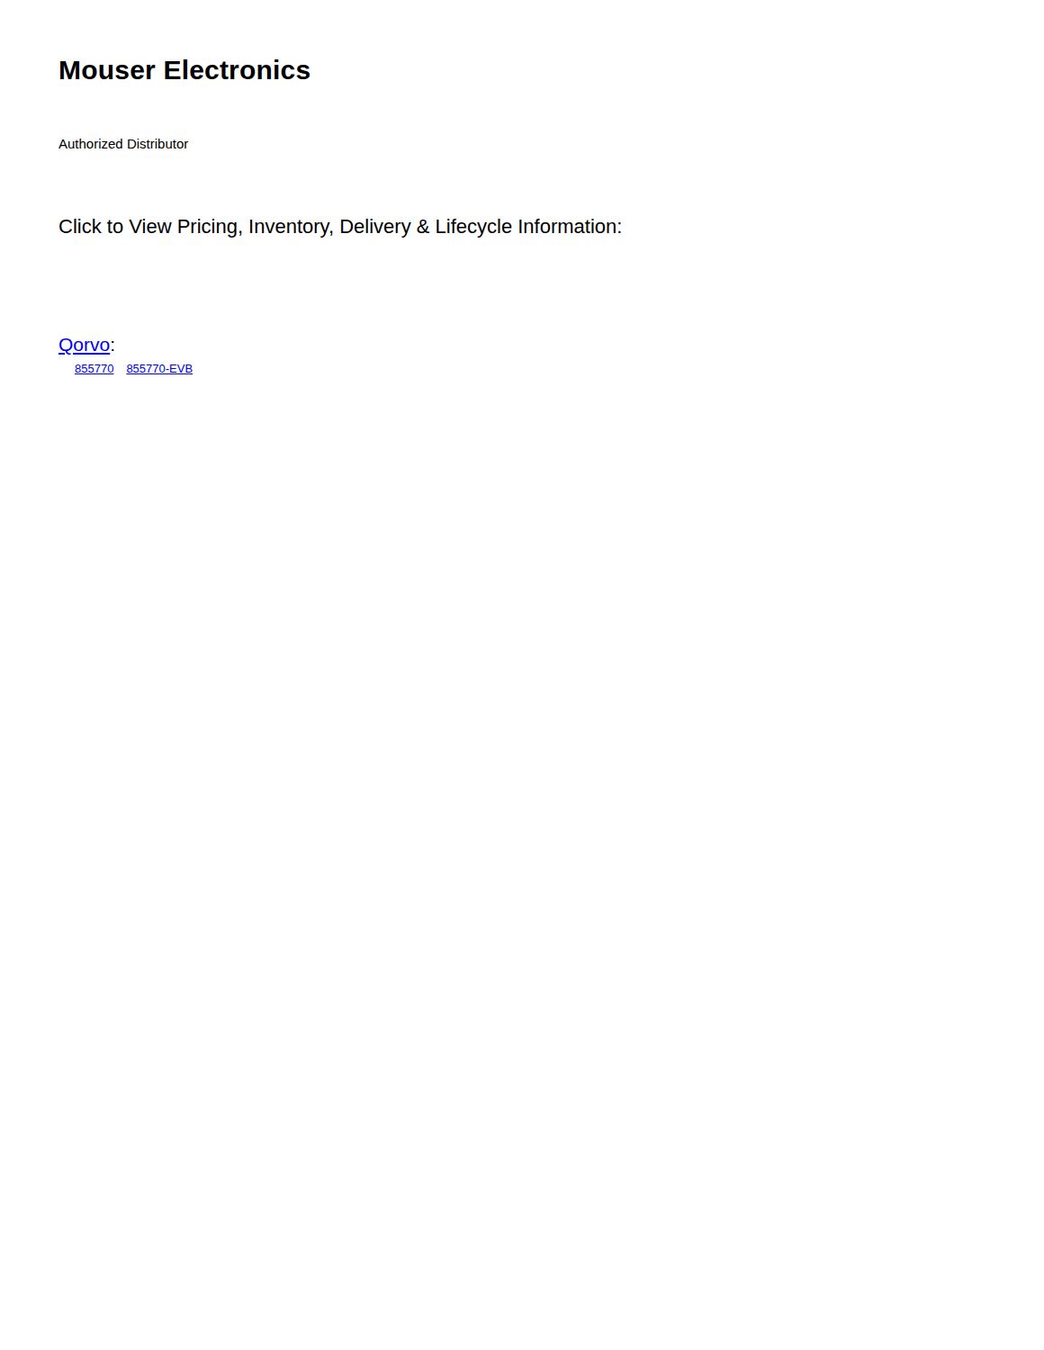Mouser Electronics
Authorized Distributor
Click to View Pricing, Inventory, Delivery & Lifecycle Information:
Qorvo:
855770855770-EVB